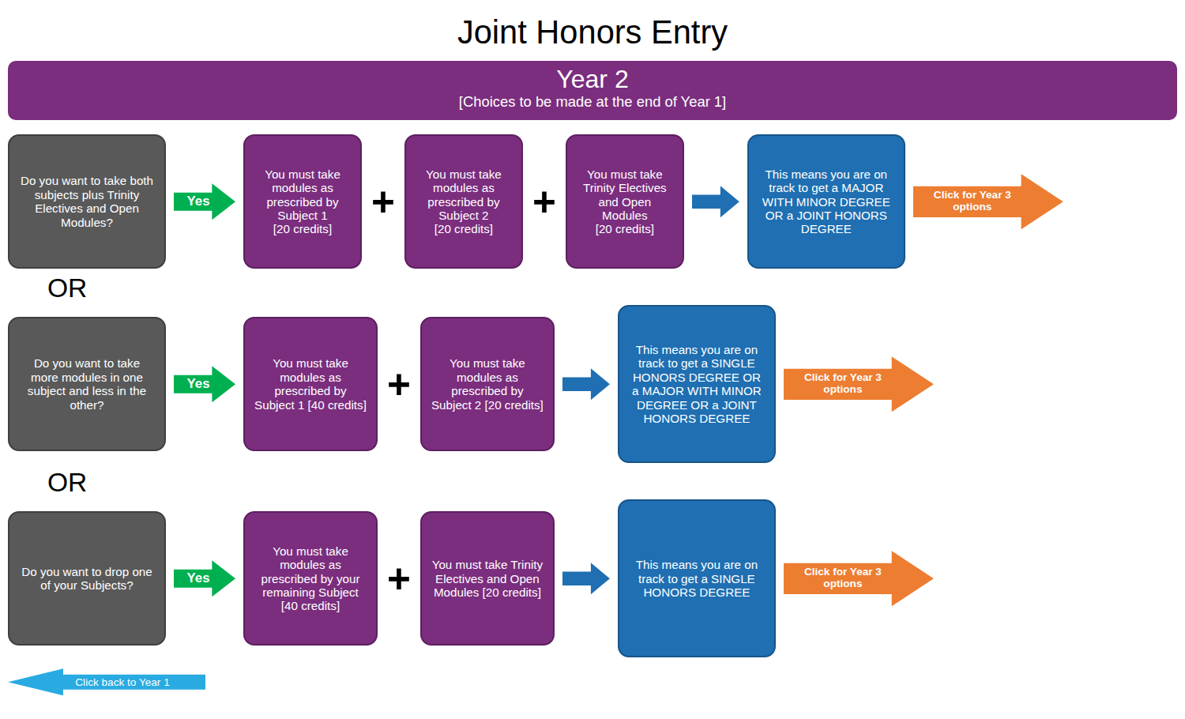Joint Honors Entry
Year 2
[Choices to be made at the end of Year 1]
Do you want to take both subjects plus Trinity Electives and Open Modules?
Yes
You must take modules as prescribed by Subject 1 [20 credits]
+
You must take modules as prescribed by Subject 2 [20 credits]
+
You must take Trinity Electives and Open Modules [20 credits]
This means you are on track to get a MAJOR WITH MINOR DEGREE OR a JOINT HONORS DEGREE
Click for Year 3 options
OR
Do you want to take more modules in one subject and less in the other?
Yes
You must take modules as prescribed by Subject 1 [40 credits]
+
You must take modules as prescribed by Subject 2 [20 credits]
This means you are on track to get a SINGLE HONORS DEGREE OR a MAJOR WITH MINOR DEGREE OR a JOINT HONORS DEGREE
Click for Year 3 options
OR
Do you want to drop one of your Subjects?
Yes
You must take modules as prescribed by your remaining Subject [40 credits]
+
You must take Trinity Electives and Open Modules [20 credits]
This means you are on track to get a SINGLE HONORS DEGREE
Click for Year 3 options
Click back to Year 1